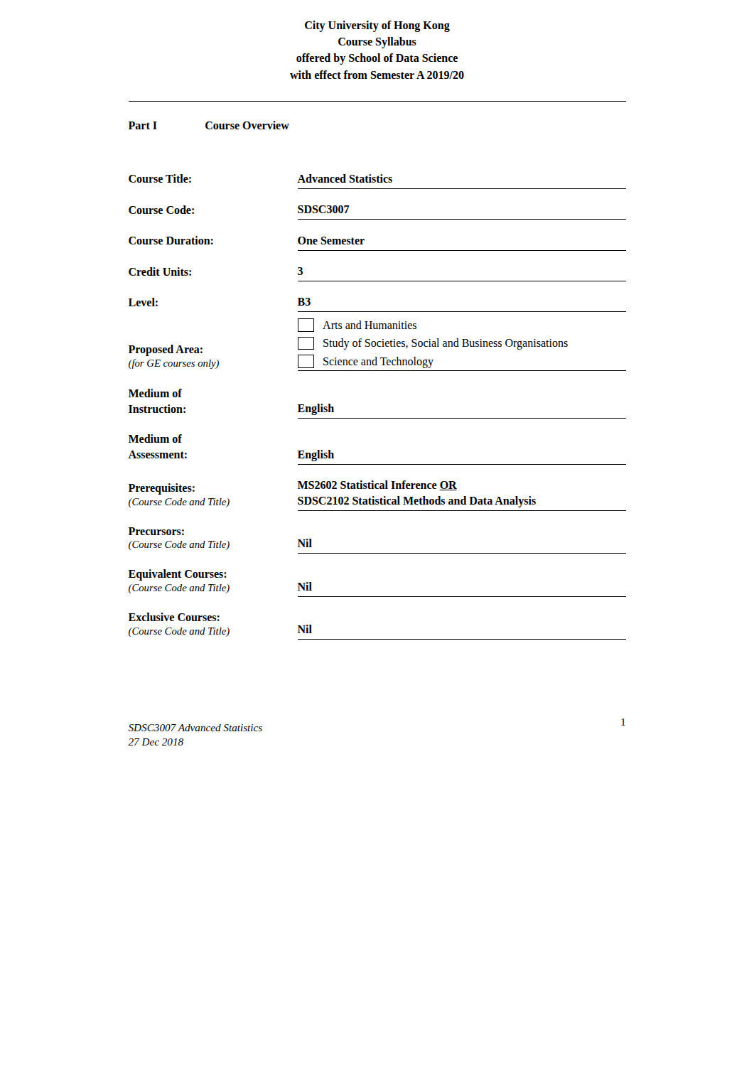City University of Hong Kong Course Syllabus offered by School of Data Science with effect from Semester A 2019/20
Part I Course Overview
| Course Title: | Advanced Statistics |
| Course Code: | SDSC3007 |
| Course Duration: | One Semester |
| Credit Units: | 3 |
| Level: | B3 |
| Proposed Area: (for GE courses only) | Arts and Humanities Study of Societies, Social and Business Organisations Science and Technology |
| Medium of Instruction: | English |
| Medium of Assessment: | English |
| Prerequisites: (Course Code and Title) | MS2602 Statistical Inference OR SDSC2102 Statistical Methods and Data Analysis |
| Precursors: (Course Code and Title) | Nil |
| Equivalent Courses: (Course Code and Title) | Nil |
| Exclusive Courses: (Course Code and Title) | Nil |
1 SDSC3007 Advanced Statistics
27 Dec 2018